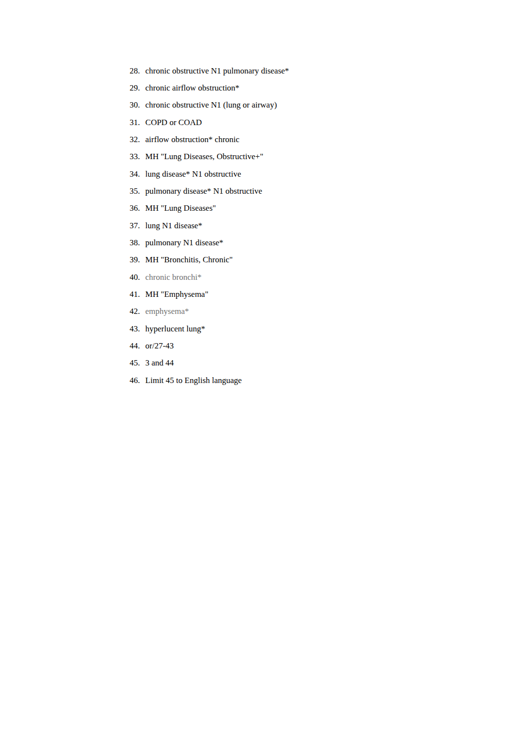28. chronic obstructive N1 pulmonary disease*
29. chronic airflow obstruction*
30. chronic obstructive N1 (lung or airway)
31. COPD or COAD
32. airflow obstruction* chronic
33. MH "Lung Diseases, Obstructive+"
34. lung disease* N1 obstructive
35. pulmonary disease* N1 obstructive
36. MH "Lung Diseases"
37. lung N1 disease*
38. pulmonary N1 disease*
39. MH "Bronchitis, Chronic"
40. chronic bronchi*
41. MH "Emphysema"
42. emphysema*
43. hyperlucent lung*
44. or/27-43
45. 3 and 44
46. Limit 45 to English language